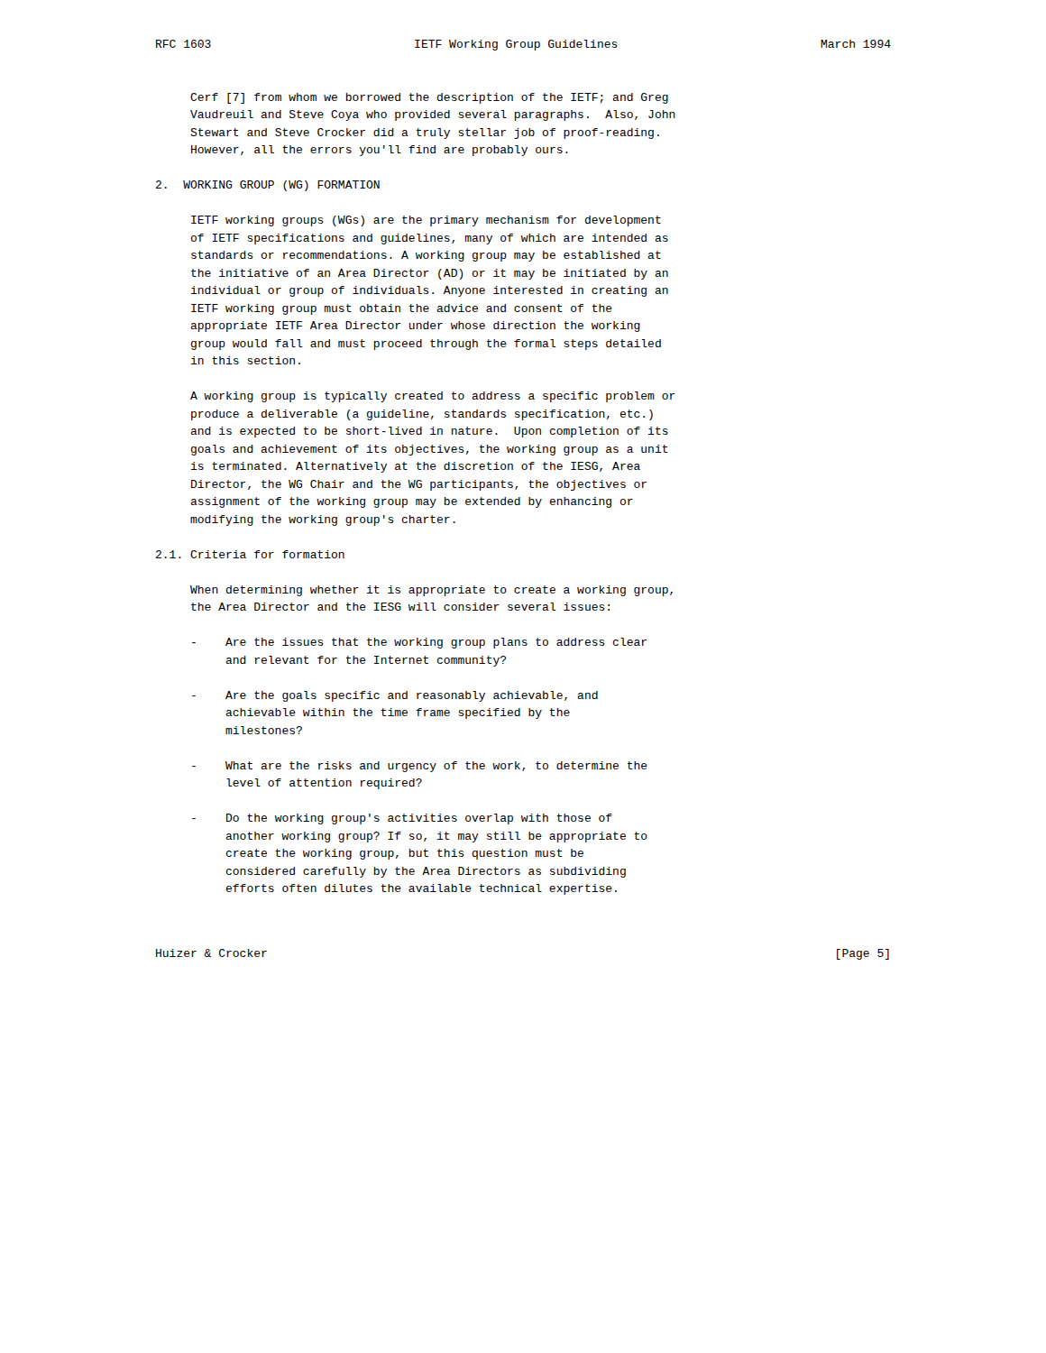RFC 1603 IETF Working Group Guidelines March 1994
     Cerf [7] from whom we borrowed the description of the IETF; and Greg
     Vaudreuil and Steve Coya who provided several paragraphs.  Also, John
     Stewart and Steve Crocker did a truly stellar job of proof-reading.
     However, all the errors you'll find are probably ours.

2.  WORKING GROUP (WG) FORMATION

     IETF working groups (WGs) are the primary mechanism for development
     of IETF specifications and guidelines, many of which are intended as
     standards or recommendations. A working group may be established at
     the initiative of an Area Director (AD) or it may be initiated by an
     individual or group of individuals. Anyone interested in creating an
     IETF working group must obtain the advice and consent of the
     appropriate IETF Area Director under whose direction the working
     group would fall and must proceed through the formal steps detailed
     in this section.

     A working group is typically created to address a specific problem or
     produce a deliverable (a guideline, standards specification, etc.)
     and is expected to be short-lived in nature.  Upon completion of its
     goals and achievement of its objectives, the working group as a unit
     is terminated. Alternatively at the discretion of the IESG, Area
     Director, the WG Chair and the WG participants, the objectives or
     assignment of the working group may be extended by enhancing or
     modifying the working group's charter.

2.1. Criteria for formation

     When determining whether it is appropriate to create a working group,
     the Area Director and the IESG will consider several issues:

     -    Are the issues that the working group plans to address clear
          and relevant for the Internet community?

     -    Are the goals specific and reasonably achievable, and
          achievable within the time frame specified by the
          milestones?

     -    What are the risks and urgency of the work, to determine the
          level of attention required?

     -    Do the working group's activities overlap with those of
          another working group? If so, it may still be appropriate to
          create the working group, but this question must be
          considered carefully by the Area Directors as subdividing
          efforts often dilutes the available technical expertise.
Huizer & Crocker [Page 5]